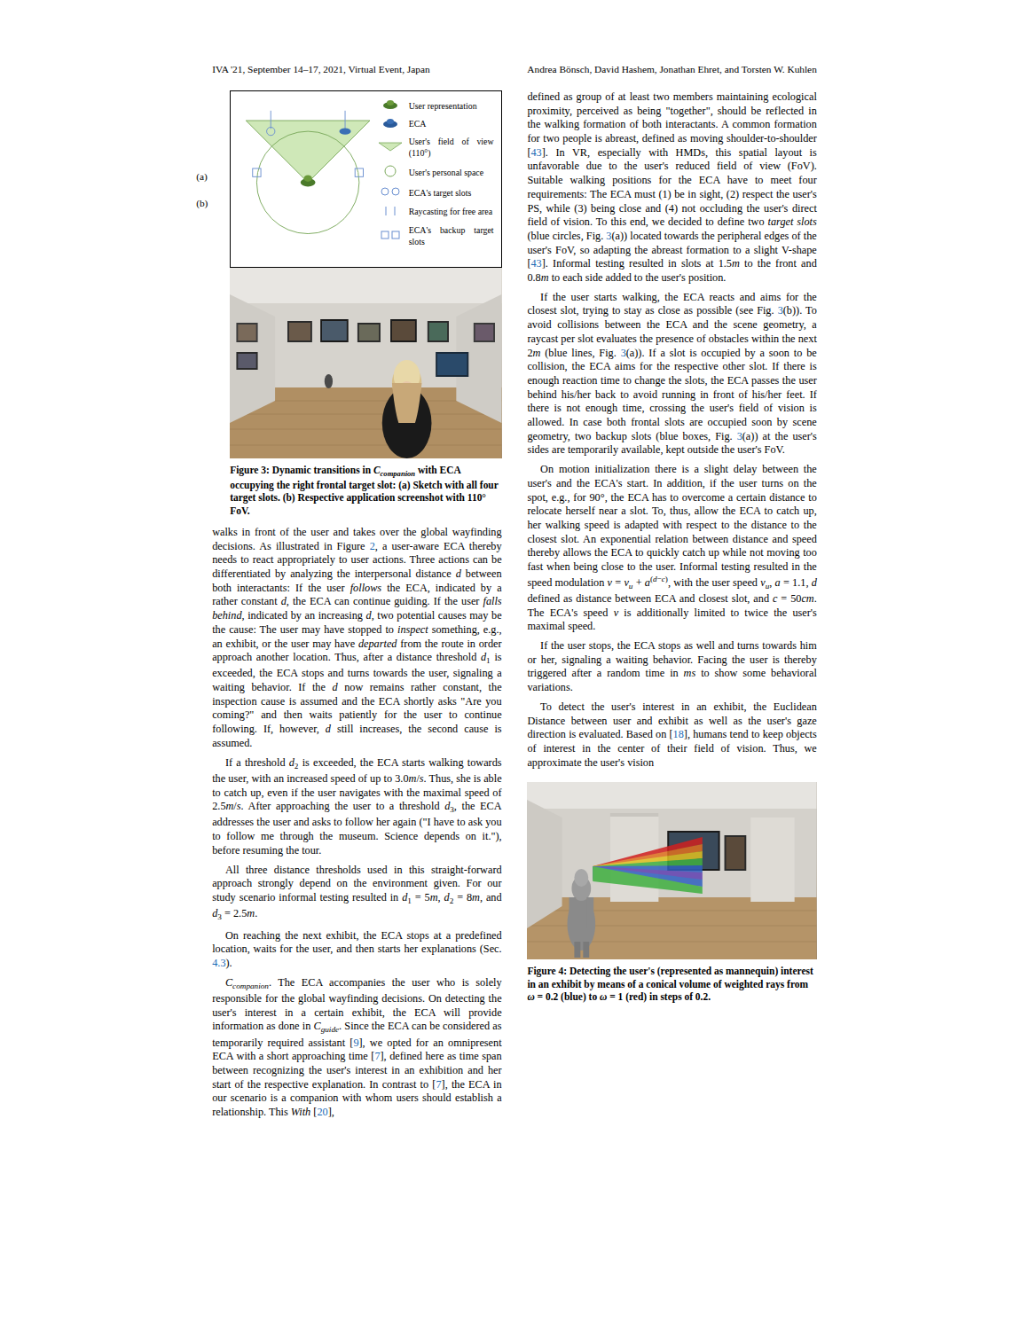IVA '21, September 14–17, 2021, Virtual Event, Japan
Andrea Bönsch, David Hashem, Jonathan Ehret, and Torsten W. Kuhlen
(a) (b)
User representation
ECA
User's field of view (110°)
User's personal space
ECA's target slots
Raycasting for free area
ECA's backup target slots
Figure 3: Dynamic transitions in Ccompanion with ECA occupying the right frontal target slot: (a) Sketch with all four target slots. (b) Respective application screenshot with 110° FoV.
walks in front of the user and takes over the global wayfinding decisions. As illustrated in Figure 2, a user-aware ECA thereby needs to react appropriately to user actions. Three actions can be differentiated by analyzing the interpersonal distance d between both interactants: If the user follows the ECA, indicated by a rather constant d, the ECA can continue guiding. If the user falls behind, indicated by an increasing d, two potential causes may be the cause: The user may have stopped to inspect something, e.g., an exhibit, or the user may have departed from the route in order approach another location. Thus, after a distance threshold d1 is exceeded, the ECA stops and turns towards the user, signaling a waiting behavior. If the d now remains rather constant, the inspection cause is assumed and the ECA shortly asks "Are you coming?" and then waits patiently for the user to continue following. If, however, d still increases, the second cause is assumed.
If a threshold d2 is exceeded, the ECA starts walking towards the user, with an increased speed of up to 3.0m/s. Thus, she is able to catch up, even if the user navigates with the maximal speed of 2.5m/s. After approaching the user to a threshold d3, the ECA addresses the user and asks to follow her again ("I have to ask you to follow me through the museum. Science depends on it."), before resuming the tour.
All three distance thresholds used in this straight-forward approach strongly depend on the environment given. For our study scenario informal testing resulted in d1 = 5m, d2 = 8m, and d3 = 2.5m.
On reaching the next exhibit, the ECA stops at a predefined location, waits for the user, and then starts her explanations (Sec. 4.3).
Ccompanion. The ECA accompanies the user who is solely responsible for the global wayfinding decisions. On detecting the user's interest in a certain exhibit, the ECA will provide information as done in Cguide. Since the ECA can be considered as temporarily required assistant [9], we opted for an omnipresent ECA with a short approaching time [7], defined here as time span between recognizing the user's interest in an exhibition and her start of the respective explanation. In contrast to [7], the ECA in our scenario is a companion with whom users should establish a relationship. This With [20],
defined as group of at least two members maintaining ecological proximity, perceived as being "together", should be reflected in the walking formation of both interactants. A common formation for two people is abreast, defined as moving shoulder-to-shoulder [43]. In VR, especially with HMDs, this spatial layout is unfavorable due to the user's reduced field of view (FoV). Suitable walking positions for the ECA have to meet four requirements: The ECA must (1) be in sight, (2) respect the user's PS, while (3) being close and (4) not occluding the user's direct field of vision. To this end, we decided to define two target slots (blue circles, Fig. 3(a)) located towards the peripheral edges of the user's FoV, so adapting the abreast formation to a slight V-shape [43]. Informal testing resulted in slots at 1.5m to the front and 0.8m to each side added to the user's position.
If the user starts walking, the ECA reacts and aims for the closest slot, trying to stay as close as possible (see Fig. 3(b)). To avoid collisions between the ECA and the scene geometry, a raycast per slot evaluates the presence of obstacles within the next 2m (blue lines, Fig. 3(a)). If a slot is occupied by a soon to be collision, the ECA aims for the respective other slot. If there is enough reaction time to change the slots, the ECA passes the user behind his/her back to avoid running in front of his/her feet. If there is not enough time, crossing the user's field of vision is allowed. In case both frontal slots are occupied soon by scene geometry, two backup slots (blue boxes, Fig. 3(a)) at the user's sides are temporarily available, kept outside the user's FoV.
On motion initialization there is a slight delay between the user's and the ECA's start. In addition, if the user turns on the spot, e.g., for 90°, the ECA has to overcome a certain distance to relocate herself near a slot. To, thus, allow the ECA to catch up, her walking speed is adapted with respect to the distance to the closest slot. An exponential relation between distance and speed thereby allows the ECA to quickly catch up while not moving too fast when being close to the user. Informal testing resulted in the speed modulation v = vu + a(d−c), with the user speed vu, a = 1.1, d defined as distance between ECA and closest slot, and c = 50cm. The ECA's speed v is additionally limited to twice the user's maximal speed.
If the user stops, the ECA stops as well and turns towards him or her, signaling a waiting behavior. Facing the user is thereby triggered after a random time in ms to show some behavioral variations.
To detect the user's interest in an exhibit, the Euclidean Distance between user and exhibit as well as the user's gaze direction is evaluated. Based on [18], humans tend to keep objects of interest in the center of their field of vision. Thus, we approximate the user's vision
Figure 4: Detecting the user's (represented as mannequin) interest in an exhibit by means of a conical volume of weighted rays from ω = 0.2 (blue) to ω = 1 (red) in steps of 0.2.